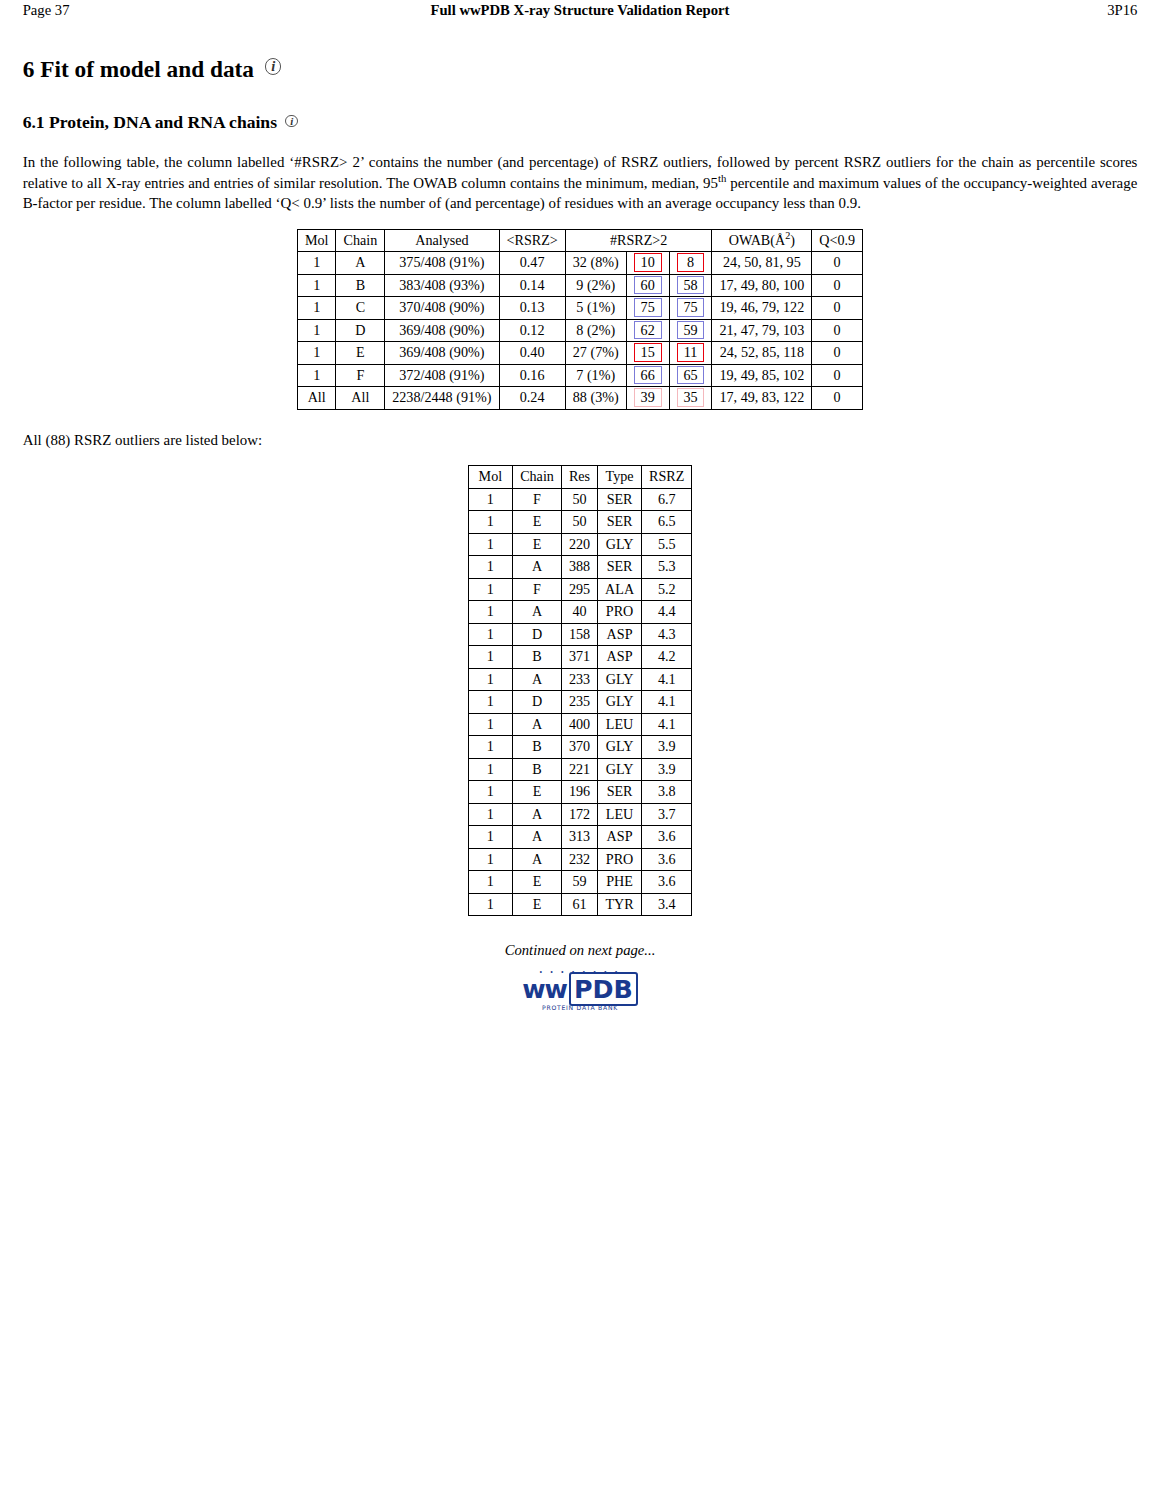Page 37
Full wwPDB X-ray Structure Validation Report
3P16
6 Fit of model and data i
6.1 Protein, DNA and RNA chains i
In the following table, the column labelled ‘#RSRZ> 2’ contains the number (and percentage) of RSRZ outliers, followed by percent RSRZ outliers for the chain as percentile scores relative to all X-ray entries and entries of similar resolution. The OWAB column contains the minimum, median, 95th percentile and maximum values of the occupancy-weighted average B-factor per residue. The column labelled ‘Q< 0.9’ lists the number of (and percentage) of residues with an average occupancy less than 0.9.
| Mol | Chain | Analysed | <RSRZ> | #RSRZ>2 | OWAB(Å 2 ) | Q<0.9 |
| --- | --- | --- | --- | --- | --- | --- |
| 1 | A | 375/408 (91%) | 0.47 | 32 (8%) | 10 | 8 | 24, 50, 81, 95 | 0 |
| 1 | B | 383/408 (93%) | 0.14 | 9 (2%) | 60 | 58 | 17, 49, 80, 100 | 0 |
| 1 | C | 370/408 (90%) | 0.13 | 5 (1%) | 75 | 75 | 19, 46, 79, 122 | 0 |
| 1 | D | 369/408 (90%) | 0.12 | 8 (2%) | 62 | 59 | 21, 47, 79, 103 | 0 |
| 1 | E | 369/408 (90%) | 0.40 | 27 (7%) | 15 | 11 | 24, 52, 85, 118 | 0 |
| 1 | F | 372/408 (91%) | 0.16 | 7 (1%) | 66 | 65 | 19, 49, 85, 102 | 0 |
| All | All | 2238/2448 (91%) | 0.24 | 88 (3%) | 39 | 35 | 17, 49, 83, 122 | 0 |
All (88) RSRZ outliers are listed below:
| Mol | Chain | Res | Type | RSRZ |
| --- | --- | --- | --- | --- |
| 1 | F | 50 | SER | 6.7 |
| 1 | E | 50 | SER | 6.5 |
| 1 | E | 220 | GLY | 5.5 |
| 1 | A | 388 | SER | 5.3 |
| 1 | F | 295 | ALA | 5.2 |
| 1 | A | 40 | PRO | 4.4 |
| 1 | D | 158 | ASP | 4.3 |
| 1 | B | 371 | ASP | 4.2 |
| 1 | A | 233 | GLY | 4.1 |
| 1 | D | 235 | GLY | 4.1 |
| 1 | A | 400 | LEU | 4.1 |
| 1 | B | 370 | GLY | 3.9 |
| 1 | B | 221 | GLY | 3.9 |
| 1 | E | 196 | SER | 3.8 |
| 1 | A | 172 | LEU | 3.7 |
| 1 | A | 313 | ASP | 3.6 |
| 1 | A | 232 | PRO | 3.6 |
| 1 | E | 59 | PHE | 3.6 |
| 1 | E | 61 | TYR | 3.4 |
Continued on next page...
• • • • • • • • ww PDB PROTEIN DATA BANK